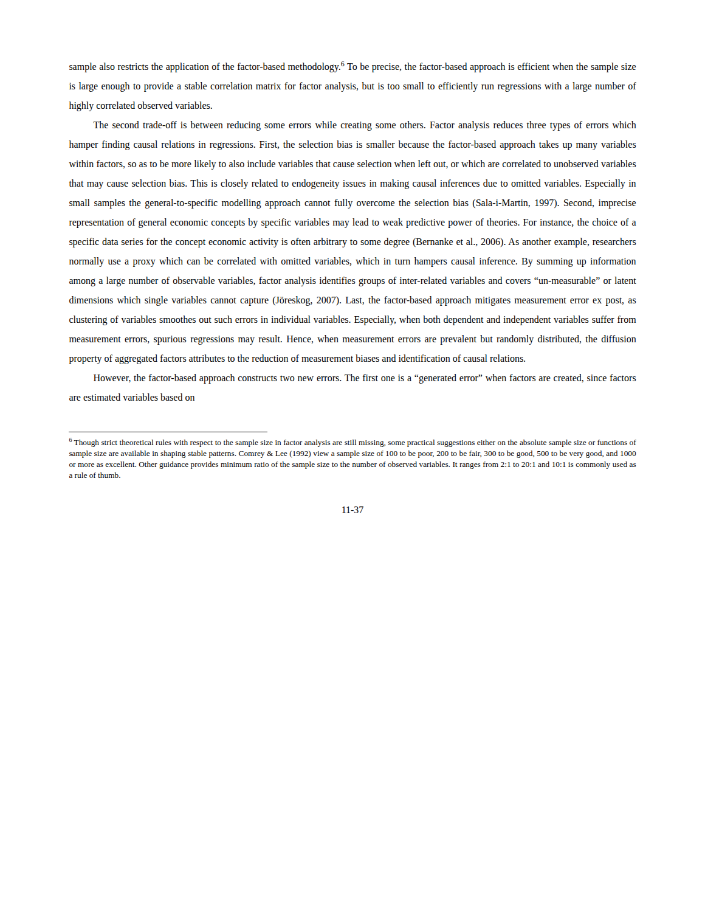sample also restricts the application of the factor-based methodology.6 To be precise, the factor-based approach is efficient when the sample size is large enough to provide a stable correlation matrix for factor analysis, but is too small to efficiently run regressions with a large number of highly correlated observed variables.
The second trade-off is between reducing some errors while creating some others. Factor analysis reduces three types of errors which hamper finding causal relations in regressions. First, the selection bias is smaller because the factor-based approach takes up many variables within factors, so as to be more likely to also include variables that cause selection when left out, or which are correlated to unobserved variables that may cause selection bias. This is closely related to endogeneity issues in making causal inferences due to omitted variables. Especially in small samples the general-to-specific modelling approach cannot fully overcome the selection bias (Sala-i-Martin, 1997). Second, imprecise representation of general economic concepts by specific variables may lead to weak predictive power of theories. For instance, the choice of a specific data series for the concept economic activity is often arbitrary to some degree (Bernanke et al., 2006). As another example, researchers normally use a proxy which can be correlated with omitted variables, which in turn hampers causal inference. By summing up information among a large number of observable variables, factor analysis identifies groups of inter-related variables and covers “un-measurable” or latent dimensions which single variables cannot capture (Jöreskog, 2007). Last, the factor-based approach mitigates measurement error ex post, as clustering of variables smoothes out such errors in individual variables. Especially, when both dependent and independent variables suffer from measurement errors, spurious regressions may result. Hence, when measurement errors are prevalent but randomly distributed, the diffusion property of aggregated factors attributes to the reduction of measurement biases and identification of causal relations.
However, the factor-based approach constructs two new errors. The first one is a “generated error” when factors are created, since factors are estimated variables based on
6 Though strict theoretical rules with respect to the sample size in factor analysis are still missing, some practical suggestions either on the absolute sample size or functions of sample size are available in shaping stable patterns. Comrey & Lee (1992) view a sample size of 100 to be poor, 200 to be fair, 300 to be good, 500 to be very good, and 1000 or more as excellent. Other guidance provides minimum ratio of the sample size to the number of observed variables. It ranges from 2:1 to 20:1 and 10:1 is commonly used as a rule of thumb.
11-37